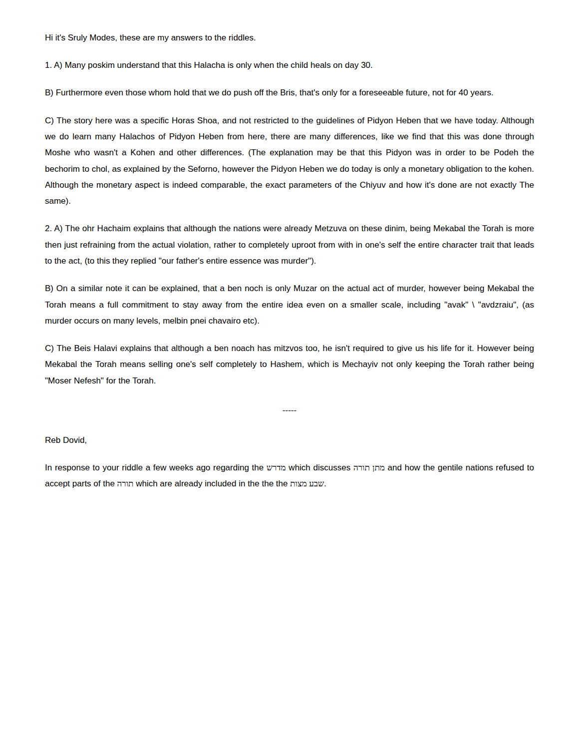Hi it's Sruly Modes, these are my answers to the riddles.
1. A) Many poskim understand that this Halacha is only when the child heals on day 30.
B) Furthermore even those whom hold that we do push off the Bris, that's only for a foreseeable future, not for 40 years.
C) The story here was a specific Horas Shoa, and not restricted to the guidelines of Pidyon Heben that we have today. Although we do learn many Halachos of Pidyon Heben from here, there are many differences, like we find that this was done through Moshe who wasn't a Kohen and other differences. (The explanation may be that this Pidyon was in order to be Podeh the bechorim to chol, as explained by the Seforno, however the Pidyon Heben we do today is only a monetary obligation to the kohen. Although the monetary aspect is indeed comparable, the exact parameters of the Chiyuv and how it's done are not exactly The same).
2. A) The ohr Hachaim explains that although the nations were already Metzuva on these dinim, being Mekabal the Torah is more then just refraining from the actual violation, rather to completely uproot from with in one's self the entire character trait that leads to the act, (to this they replied "our father's entire essence was murder").
B) On a similar note it can be explained, that a ben noch is only Muzar on the actual act of murder, however being Mekabal the Torah means a full commitment to stay away from the entire idea even on a smaller scale, including "avak" \ "avdzraiu", (as murder occurs on many levels, melbin pnei chavairo etc).
C) The Beis Halavi explains that although a ben noach has mitzvos too, he isn't required to give us his life for it. However being Mekabal the Torah means selling one's self completely to Hashem, which is Mechayiv not only keeping the Torah rather being "Moser Nefesh" for the Torah.
-----
Reb Dovid,
In response to your riddle a few weeks ago regarding the מדרש which discusses מתן תורה and how the gentile nations refused to accept parts of the תורה which are already included in the the the שבע מצות.